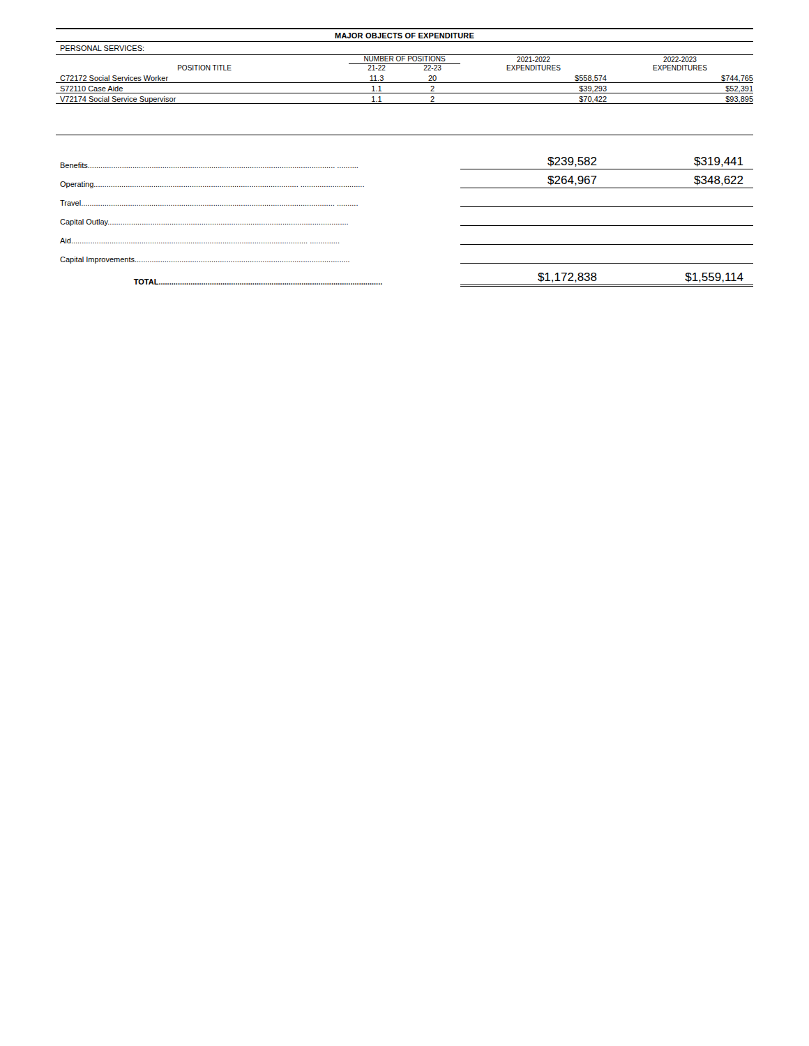MAJOR OBJECTS OF EXPENDITURE
| PERSONAL SERVICES: |
| | NUMBER OF POSITIONS | 2021-2022 | 2022-2023 |
| POSITION TITLE | 21-22 | 22-23 | EXPENDITURES | EXPENDITURES |
| C72172 Social Services Worker | 11.3 | 20 | $558,574 | $744,765 |
| S72110 Case Aide | 1.1 | 2 | $39,293 | $52,391 |
| V72174 Social Service Supervisor | 1.1 | 2 | $70,422 | $93,895 |
| Benefits.................................................................................................................... .......... | $239,582 | $319,441 |
| Operating................................................................................................ .............................. | $264,967 | $348,622 |
| Travel....................................................................................................................... .......... | | |
| Capital Outlay................................................................................................................. | | |
| Aid............................................................................................................... .............. | | |
| Capital Improvements..................................................................................................... | | |
| TOTAL ......................................................................................................... | $1,172,838 | $1,559,114 |